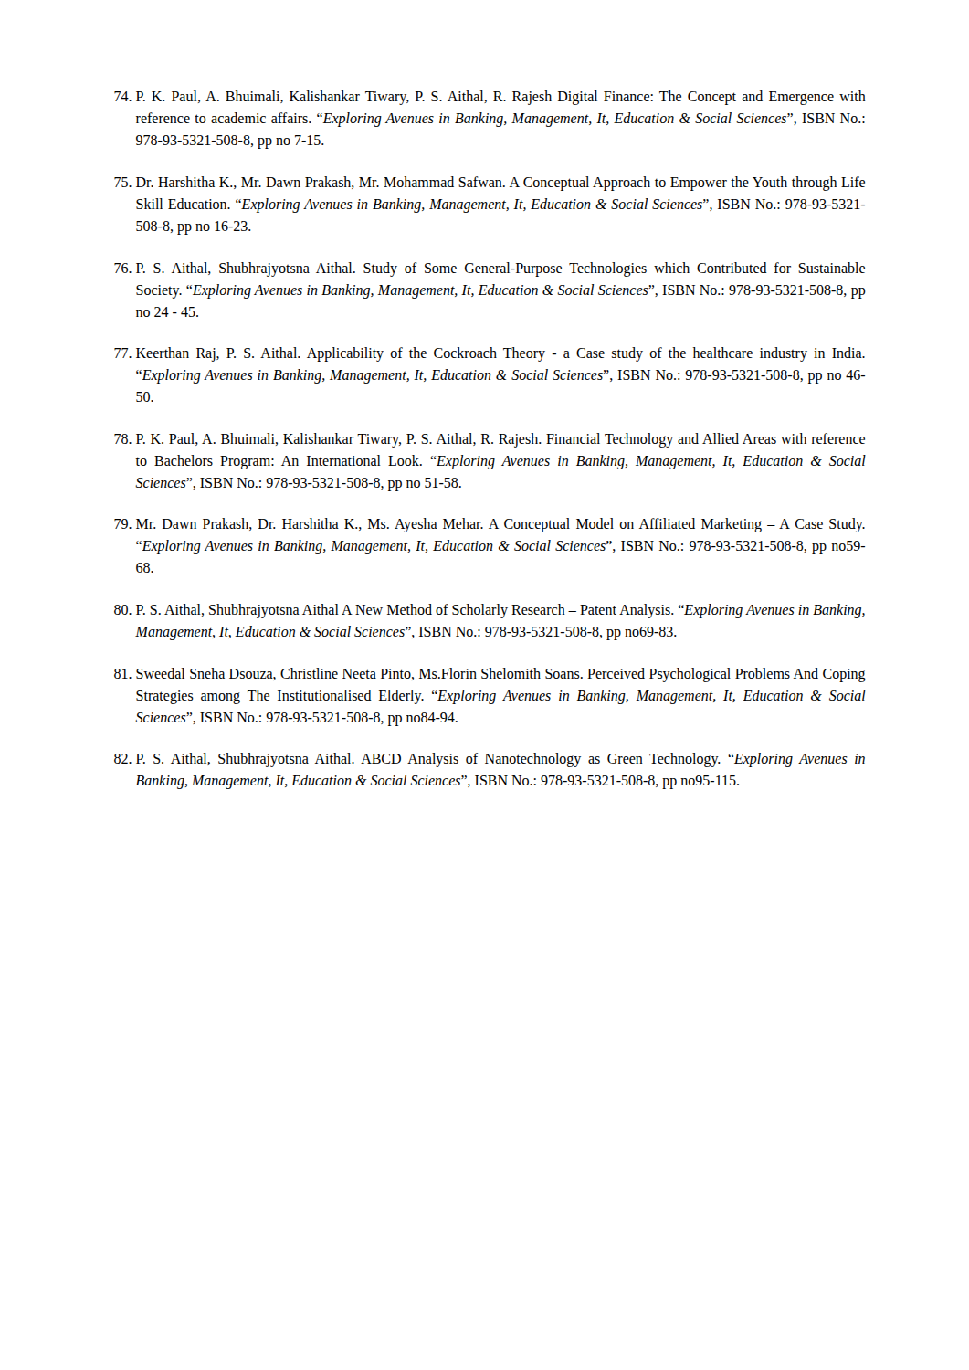P. K. Paul, A. Bhuimali, Kalishankar Tiwary, P. S. Aithal, R. Rajesh Digital Finance: The Concept and Emergence with reference to academic affairs. “Exploring Avenues in Banking, Management, It, Education & Social Sciences”, ISBN No.: 978-93-5321-508-8, pp no 7-15.
Dr. Harshitha K., Mr. Dawn Prakash, Mr. Mohammad Safwan. A Conceptual Approach to Empower the Youth through Life Skill Education. “Exploring Avenues in Banking, Management, It, Education & Social Sciences”, ISBN No.: 978-93-5321-508-8, pp no 16-23.
P. S. Aithal, Shubhrajyotsna Aithal. Study of Some General-Purpose Technologies which Contributed for Sustainable Society. “Exploring Avenues in Banking, Management, It, Education & Social Sciences”, ISBN No.: 978-93-5321-508-8, pp no 24 - 45.
Keerthan Raj, P. S. Aithal. Applicability of the Cockroach Theory - a Case study of the healthcare industry in India. “Exploring Avenues in Banking, Management, It, Education & Social Sciences”, ISBN No.: 978-93-5321-508-8, pp no 46-50.
P. K. Paul, A. Bhuimali, Kalishankar Tiwary, P. S. Aithal, R. Rajesh. Financial Technology and Allied Areas with reference to Bachelors Program: An International Look. “Exploring Avenues in Banking, Management, It, Education & Social Sciences”, ISBN No.: 978-93-5321-508-8, pp no 51-58.
Mr. Dawn Prakash, Dr. Harshitha K., Ms. Ayesha Mehar. A Conceptual Model on Affiliated Marketing – A Case Study. “Exploring Avenues in Banking, Management, It, Education & Social Sciences”, ISBN No.: 978-93-5321-508-8, pp no59-68.
P. S. Aithal, Shubhrajyotsna Aithal A New Method of Scholarly Research – Patent Analysis. “Exploring Avenues in Banking, Management, It, Education & Social Sciences”, ISBN No.: 978-93-5321-508-8, pp no69-83.
Sweedal Sneha Dsouza, Christline Neeta Pinto, Ms.Florin Shelomith Soans. Perceived Psychological Problems And Coping Strategies among The Institutionalised Elderly. “Exploring Avenues in Banking, Management, It, Education & Social Sciences”, ISBN No.: 978-93-5321-508-8, pp no84-94.
P. S. Aithal, Shubhrajyotsna Aithal. ABCD Analysis of Nanotechnology as Green Technology. “Exploring Avenues in Banking, Management, It, Education & Social Sciences”, ISBN No.: 978-93-5321-508-8, pp no95-115.